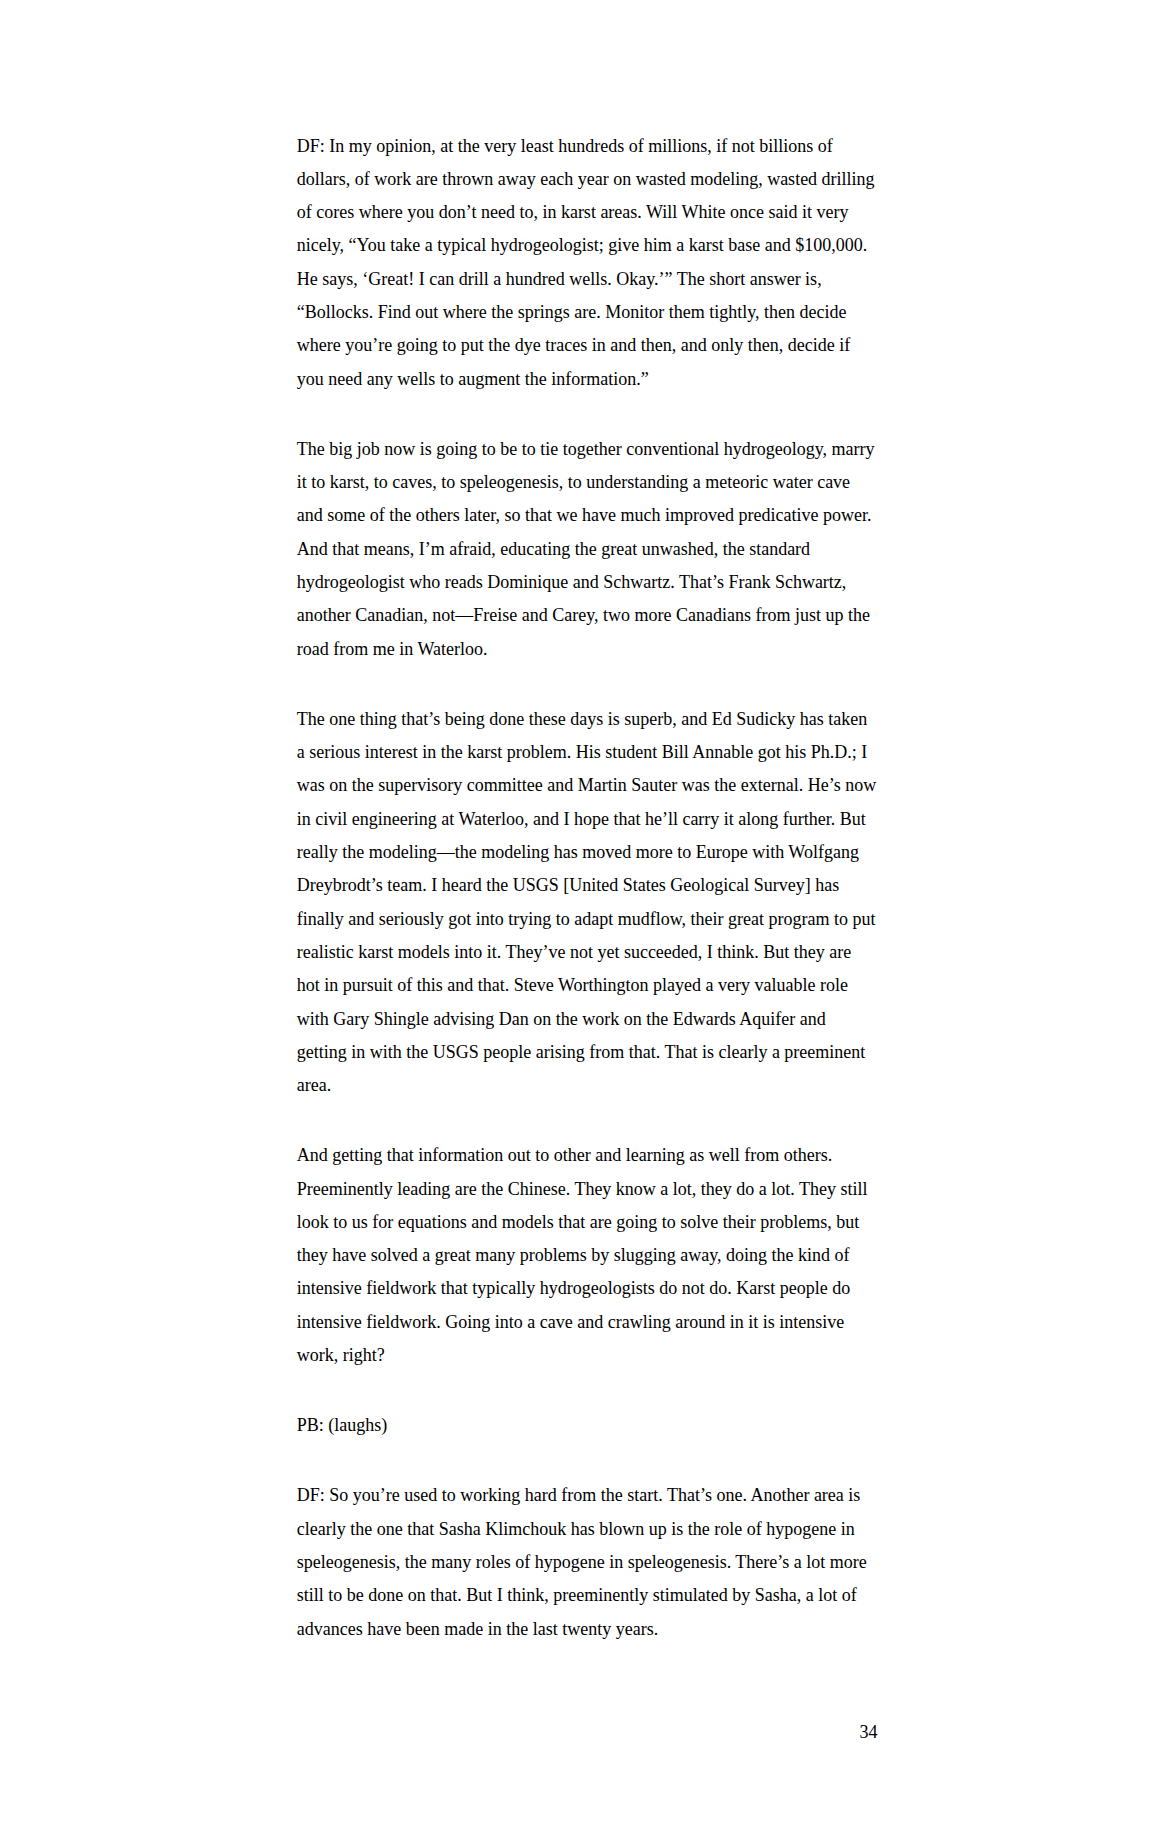DF: In my opinion, at the very least hundreds of millions, if not billions of dollars, of work are thrown away each year on wasted modeling, wasted drilling of cores where you don’t need to, in karst areas. Will White once said it very nicely, “You take a typical hydrogeologist; give him a karst base and $100,000. He says, ‘Great! I can drill a hundred wells. Okay.’” The short answer is, “Bollocks. Find out where the springs are. Monitor them tightly, then decide where you’re going to put the dye traces in and then, and only then, decide if you need any wells to augment the information.”
The big job now is going to be to tie together conventional hydrogeology, marry it to karst, to caves, to speleogenesis, to understanding a meteoric water cave and some of the others later, so that we have much improved predicative power. And that means, I’m afraid, educating the great unwashed, the standard hydrogeologist who reads Dominique and Schwartz. That’s Frank Schwartz, another Canadian, not—Freise and Carey, two more Canadians from just up the road from me in Waterloo.
The one thing that’s being done these days is superb, and Ed Sudicky has taken a serious interest in the karst problem. His student Bill Annable got his Ph.D.; I was on the supervisory committee and Martin Sauter was the external. He’s now in civil engineering at Waterloo, and I hope that he’ll carry it along further. But really the modeling—the modeling has moved more to Europe with Wolfgang Dreybrodt’s team. I heard the USGS [United States Geological Survey] has finally and seriously got into trying to adapt mudflow, their great program to put realistic karst models into it. They’ve not yet succeeded, I think. But they are hot in pursuit of this and that. Steve Worthington played a very valuable role with Gary Shingle advising Dan on the work on the Edwards Aquifer and getting in with the USGS people arising from that. That is clearly a preeminent area.
And getting that information out to other and learning as well from others. Preeminently leading are the Chinese. They know a lot, they do a lot. They still look to us for equations and models that are going to solve their problems, but they have solved a great many problems by slugging away, doing the kind of intensive fieldwork that typically hydrogeologists do not do. Karst people do intensive fieldwork. Going into a cave and crawling around in it is intensive work, right?
PB: (laughs)
DF: So you’re used to working hard from the start. That’s one. Another area is clearly the one that Sasha Klimchouk has blown up is the role of hypogene in speleogenesis, the many roles of hypogene in speleogenesis. There’s a lot more still to be done on that. But I think, preeminently stimulated by Sasha, a lot of advances have been made in the last twenty years.
34